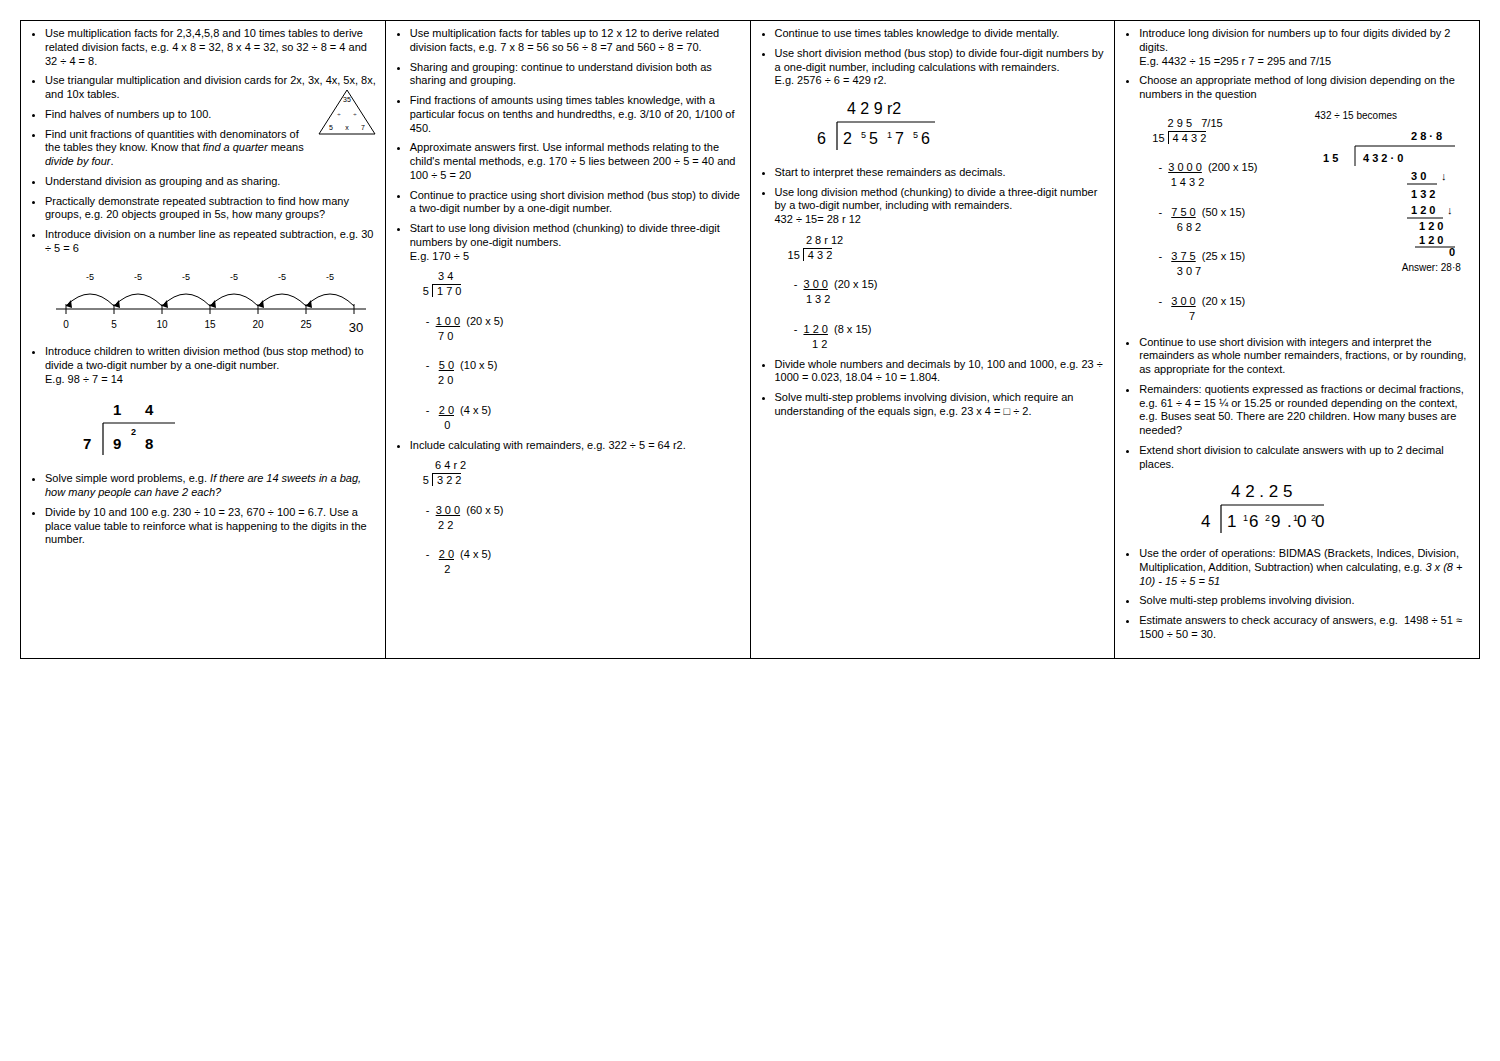| Use multiplication facts for 2,3,4,5,8 and 10 times tables to derive related division facts, e.g. 4 x 8 = 32, 8 x 4 = 32, so 32 ÷ 8 = 4 and 32 ÷ 4 = 8. Use triangular multiplication and division cards for 2x, 3x, 4x, 5x, 8x, and 10x tables. 35 5 x 7 ÷ ÷ Find halves of numbers up to 100. Find unit fractions of quantities with denominators of the tables they know. Know that find a quarter means divide by four . Understand division as grouping and as sharing. Practically demonstrate repeated subtraction to find how many groups, e.g. 20 objects grouped in 5s, how many groups? Introduce division on a number line as repeated subtraction, e.g. 30 ÷ 5 = 6 0 5 10 15 20 25 30 -5 -5 -5 -5 -5 -5 Introduce children to written division method (bus stop method) to divide a two-digit number by a one-digit number. E.g. 98 ÷ 7 = 14 1 4 7 9 8 2 Solve simple word problems, e.g. If there are 14 sweets in a bag, how many people can have 2 each? Divide by 10 and 100 e.g. 230 ÷ 10 = 23, 670 ÷ 100 = 6.7. Use a place value table to reinforce what is happening to the digits in the number. | Use multiplication facts for tables up to 12 x 12 to derive related division facts, e.g. 7 x 8 = 56 so 56 ÷ 8 =7 and 560 ÷ 8 = 70. Sharing and grouping: continue to understand division both as sharing and grouping. Find fractions of amounts using times tables knowledge, with a particular focus on tenths and hundredths, e.g. 3/10 of 20, 1/100 of 450. Approximate answers first. Use informal methods relating to the child's mental methods, e.g. 170 ÷ 5 lies between 200 ÷ 5 = 40 and 100 ÷ 5 = 20 Continue to practice using short division method (bus stop) to divide a two-digit number by a one-digit number. Start to use long division method (chunking) to divide three-digit numbers by one-digit numbers. E.g. 170 ÷ 5 3 4 5 1 7 0 - 1 0 0 (20 x 5) 7 0 - 5 0 (10 x 5) 2 0 - 2 0 (4 x 5) 0 Include calculating with remainders, e.g. 322 ÷ 5 = 64 r2. 6 4 r 2 5 3 2 2 - 3 0 0 (60 x 5) 2 2 - 2 0 (4 x 5) 2 | Continue to use times tables knowledge to divide mentally. Use short division method (bus stop) to divide four-digit numbers by a one-digit number, including calculations with remainders. E.g. 2576 ÷ 6 = 429 r2. 4 2 9 r2 6 2 5 5 1 7 5 6 Start to interpret these remainders as decimals. Use long division method (chunking) to divide a three-digit number by a two-digit number, including with remainders. 432 ÷ 15= 28 r 12 2 8 r 12 15 4 3 2 - 3 0 0 (20 x 15) 1 3 2 - 1 2 0 (8 x 15) 1 2 Divide whole numbers and decimals by 10, 100 and 1000, e.g. 23 ÷ 1000 = 0.023, 18.04 ÷ 10 = 1.804. Solve multi-step problems involving division, which require an understanding of the equals sign, e.g. 23 x 4 = □ ÷ 2. | Introduce long division for numbers up to four digits divided by 2 digits. E.g. 4432 ÷ 15 =295 r 7 = 295 and 7/15 Choose an appropriate method of long division depending on the numbers in the question 2 9 5 7/15 15 4 4 3 2 - 3 0 0 0 (200 x 15) 1 4 3 2 - 7 5 0 (50 x 15) 6 8 2 - 3 7 5 (25 x 15) 3 0 7 - 3 0 0 (20 x 15) 7 432 ÷ 15 becomes 2 8 · 8 1 5 4 3 2 · 0 3 0 ↓ 1 3 2 1 2 0 ↓ 1 2 0 1 2 0 0 Answer: 28·8 Continue to use short division with integers and interpret the remainders as whole number remainders, fractions, or by rounding, as appropriate for the context. Remainders: quotients expressed as fractions or decimal fractions, e.g. 61 ÷ 4 = 15 ¼ or 15.25 or rounded depending on the context, e.g. Buses seat 50. There are 220 children. How many buses are needed? Extend short division to calculate answers with up to 2 decimal places. 4 2 . 2 5 4 1 1 6 2 9 . 1 0 2 0 Use the order of operations: BIDMAS (Brackets, Indices, Division, Multiplication, Addition, Subtraction) when calculating, e.g. 3 x (8 + 10) - 15 ÷ 5 = 51 Solve multi-step problems involving division. Estimate answers to check accuracy of answers, e.g. 1498 ÷ 51 ≈ 1500 ÷ 50 = 30. |